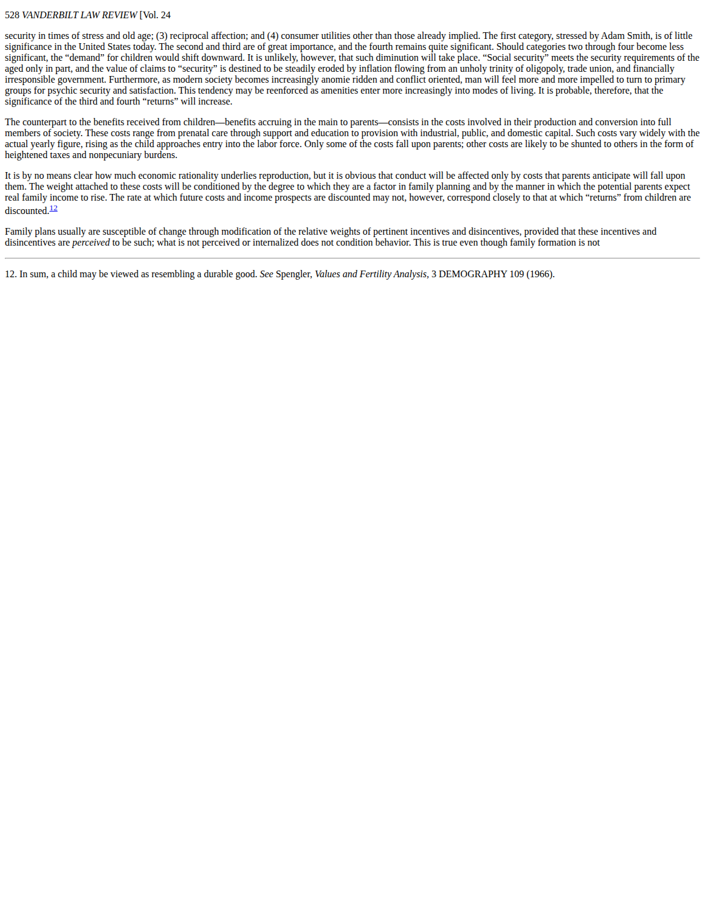528 VANDERBILT LAW REVIEW [Vol. 24
security in times of stress and old age; (3) reciprocal affection; and (4) consumer utilities other than those already implied. The first category, stressed by Adam Smith, is of little significance in the United States today. The second and third are of great importance, and the fourth remains quite significant. Should categories two through four become less significant, the “demand” for children would shift downward. It is unlikely, however, that such diminution will take place. “Social security” meets the security requirements of the aged only in part, and the value of claims to “security” is destined to be steadily eroded by inflation flowing from an unholy trinity of oligopoly, trade union, and financially irresponsible government. Furthermore, as modern society becomes increasingly anomie ridden and conflict oriented, man will feel more and more impelled to turn to primary groups for psychic security and satisfaction. This tendency may be reenforced as amenities enter more increasingly into modes of living. It is probable, therefore, that the significance of the third and fourth “returns” will increase.
The counterpart to the benefits received from children—benefits accruing in the main to parents—consists in the costs involved in their production and conversion into full members of society. These costs range from prenatal care through support and education to provision with industrial, public, and domestic capital. Such costs vary widely with the actual yearly figure, rising as the child approaches entry into the labor force. Only some of the costs fall upon parents; other costs are likely to be shunted to others in the form of heightened taxes and nonpecuniary burdens.
It is by no means clear how much economic rationality underlies reproduction, but it is obvious that conduct will be affected only by costs that parents anticipate will fall upon them. The weight attached to these costs will be conditioned by the degree to which they are a factor in family planning and by the manner in which the potential parents expect real family income to rise. The rate at which future costs and income prospects are discounted may not, however, correspond closely to that at which “returns” from children are discounted.12
Family plans usually are susceptible of change through modification of the relative weights of pertinent incentives and disincentives, provided that these incentives and disincentives are perceived to be such; what is not perceived or internalized does not condition behavior. This is true even though family formation is not
12. In sum, a child may be viewed as resembling a durable good. See Spengler, Values and Fertility Analysis, 3 DEMOGRAPHY 109 (1966).